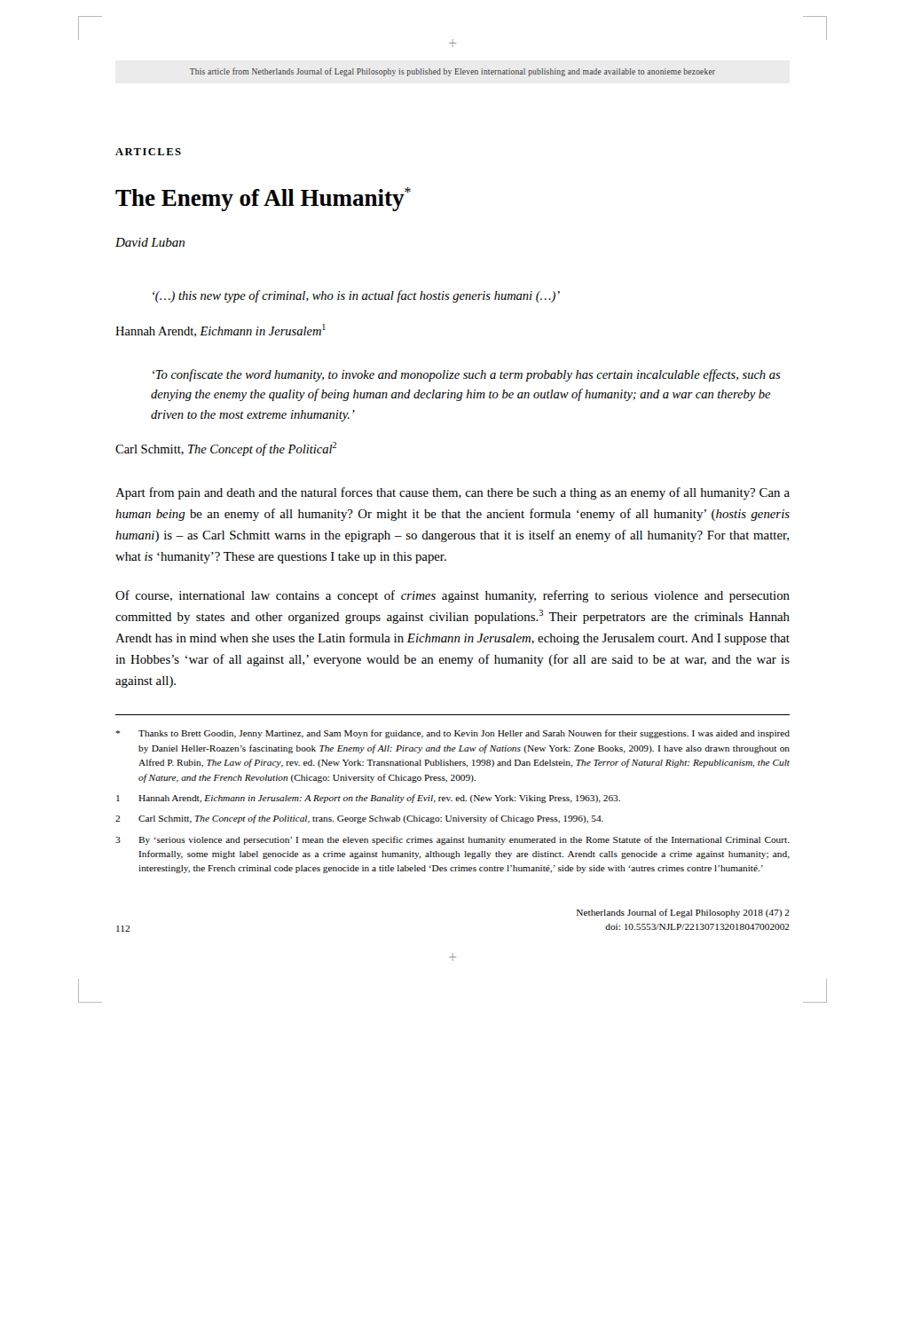+
This article from Netherlands Journal of Legal Philosophy is published by Eleven international publishing and made available to anonieme bezoeker
Articles
The Enemy of All Humanity*
David Luban
‘(…) this new type of criminal, who is in actual fact hostis generis humani (…)’
Hannah Arendt, Eichmann in Jerusalem1
‘To confiscate the word humanity, to invoke and monopolize such a term probably has certain incalculable effects, such as denying the enemy the quality of being human and declaring him to be an outlaw of humanity; and a war can thereby be driven to the most extreme inhumanity.’
Carl Schmitt, The Concept of the Political2
Apart from pain and death and the natural forces that cause them, can there be such a thing as an enemy of all humanity? Can a human being be an enemy of all humanity? Or might it be that the ancient formula ‘enemy of all humanity’ (hostis generis humani) is – as Carl Schmitt warns in the epigraph – so dangerous that it is itself an enemy of all humanity? For that matter, what is ‘humanity’? These are questions I take up in this paper.
Of course, international law contains a concept of crimes against humanity, referring to serious violence and persecution committed by states and other organized groups against civilian populations.3 Their perpetrators are the criminals Hannah Arendt has in mind when she uses the Latin formula in Eichmann in Jerusalem, echoing the Jerusalem court. And I suppose that in Hobbes’s ‘war of all against all,’ everyone would be an enemy of humanity (for all are said to be at war, and the war is against all).
*
Thanks to Brett Goodin, Jenny Martinez, and Sam Moyn for guidance, and to Kevin Jon Heller and Sarah Nouwen for their suggestions. I was aided and inspired by Daniel Heller-Roazen’s fascinating book The Enemy of All: Piracy and the Law of Nations (New York: Zone Books, 2009). I have also drawn throughout on Alfred P. Rubin, The Law of Piracy, rev. ed. (New York: Transnational Publishers, 1998) and Dan Edelstein, The Terror of Natural Right: Republicanism, the Cult of Nature, and the French Revolution (Chicago: University of Chicago Press, 2009).
1
Hannah Arendt, Eichmann in Jerusalem: A Report on the Banality of Evil, rev. ed. (New York: Viking Press, 1963), 263.
2
Carl Schmitt, The Concept of the Political, trans. George Schwab (Chicago: University of Chicago Press, 1996), 54.
3
By ‘serious violence and persecution’ I mean the eleven specific crimes against humanity enumerated in the Rome Statute of the International Criminal Court. Informally, some might label genocide as a crime against humanity, although legally they are distinct. Arendt calls genocide a crime against humanity; and, interestingly, the French criminal code places genocide in a title labeled ‘Des crimes contre l’humanité,’ side by side with ‘autres crimes contre l’humanité.’
112
Netherlands Journal of Legal Philosophy 2018 (47) 2
doi: 10.5553/NJLP/221307132018047002002
+